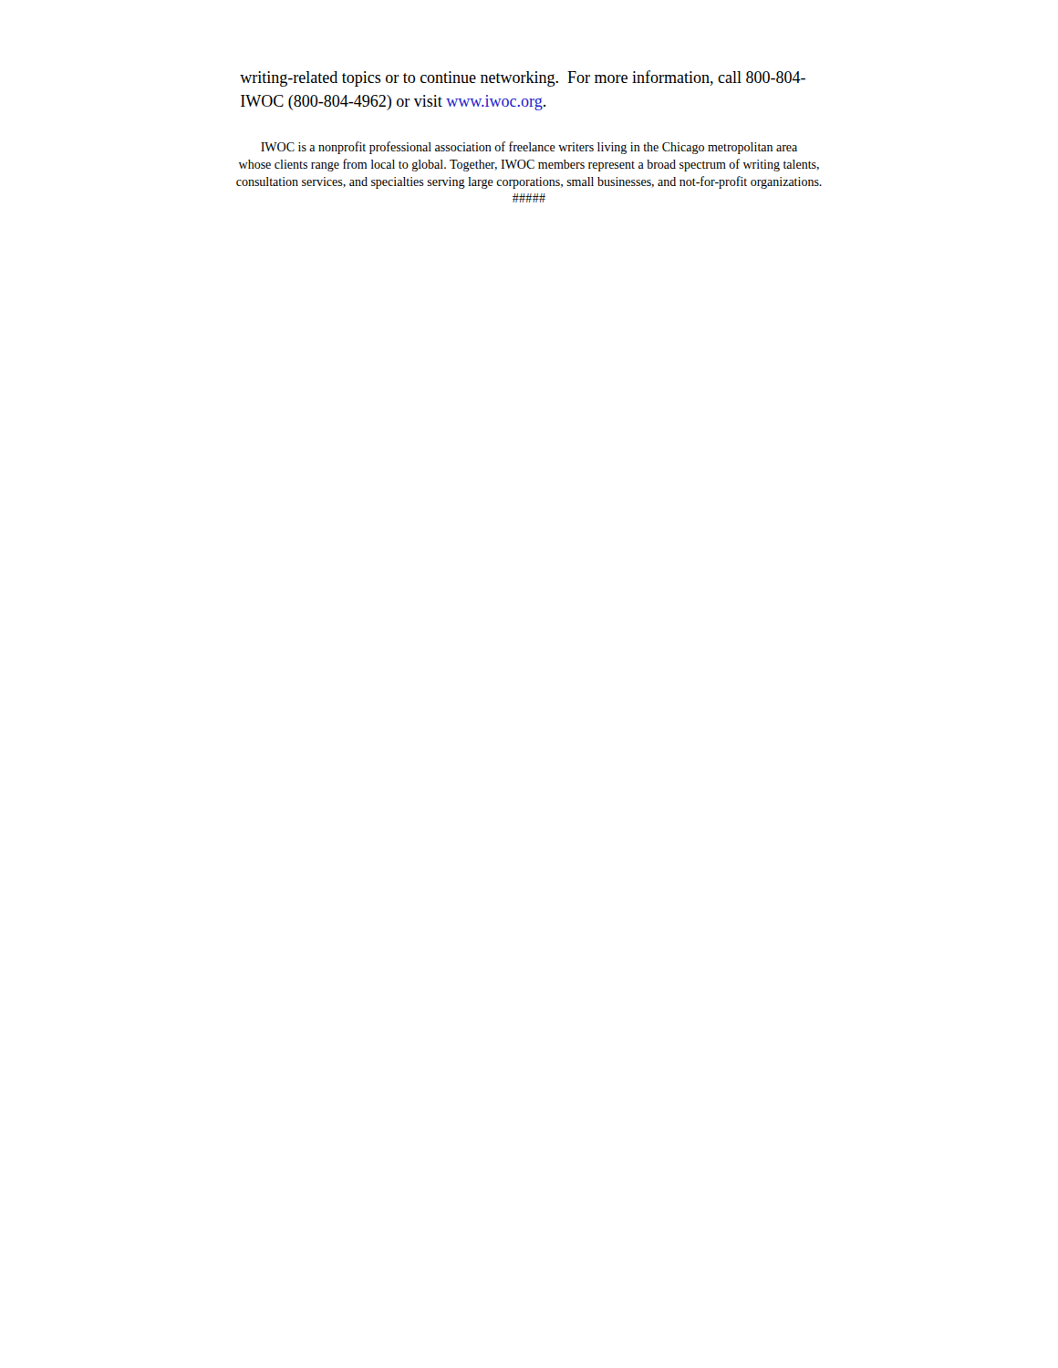writing-related topics or to continue networking. For more information, call 800-804-IWOC (800-804-4962) or visit www.iwoc.org.
IWOC is a nonprofit professional association of freelance writers living in the Chicago metropolitan area
whose clients range from local to global. Together, IWOC members represent a broad spectrum of writing talents,
consultation services, and specialties serving large corporations, small businesses, and not-for-profit organizations.
#####